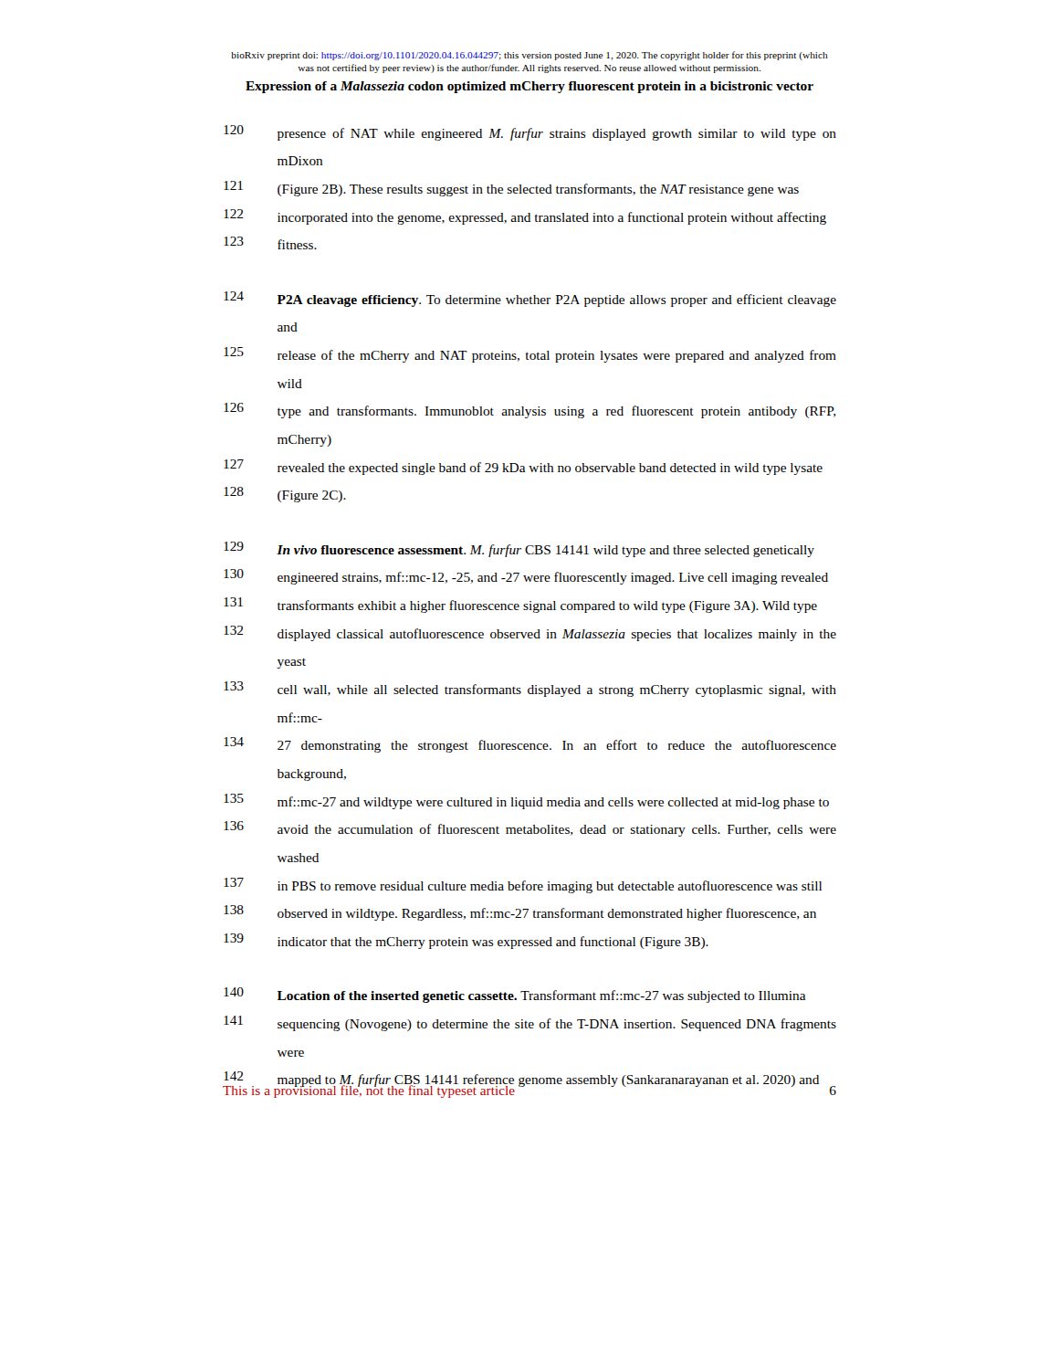bioRxiv preprint doi: https://doi.org/10.1101/2020.04.16.044297; this version posted June 1, 2020. The copyright holder for this preprint (which
was not certified by peer review) is the author/funder. All rights reserved. No reuse allowed without permission.
Expression of a Malassezia codon optimized mCherry fluorescent protein in a bicistronic vector
| 120 | presence of NAT while engineered M. furfur strains displayed growth similar to wild type on mDixon |
| 121 | (Figure 2B). These results suggest in the selected transformants, the NAT resistance gene was |
| 122 | incorporated into the genome, expressed, and translated into a functional protein without affecting |
| 123 | fitness. |
| 124 | P2A cleavage efficiency . To determine whether P2A peptide allows proper and efficient cleavage and |
| 125 | release of the mCherry and NAT proteins, total protein lysates were prepared and analyzed from wild |
| 126 | type and transformants. Immunoblot analysis using a red fluorescent protein antibody (RFP, mCherry) |
| 127 | revealed the expected single band of 29 kDa with no observable band detected in wild type lysate |
| 128 | (Figure 2C). |
| 129 | In vivo fluorescence assessment . M. furfur CBS 14141 wild type and three selected genetically |
| 130 | engineered strains, mf::mc-12, -25, and -27 were fluorescently imaged. Live cell imaging revealed |
| 131 | transformants exhibit a higher fluorescence signal compared to wild type (Figure 3A). Wild type |
| 132 | displayed classical autofluorescence observed in Malassezia species that localizes mainly in the yeast |
| 133 | cell wall, while all selected transformants displayed a strong mCherry cytoplasmic signal, with mf::mc- |
| 134 | 27 demonstrating the strongest fluorescence. In an effort to reduce the autofluorescence background, |
| 135 | mf::mc-27 and wildtype were cultured in liquid media and cells were collected at mid-log phase to |
| 136 | avoid the accumulation of fluorescent metabolites, dead or stationary cells. Further, cells were washed |
| 137 | in PBS to remove residual culture media before imaging but detectable autofluorescence was still |
| 138 | observed in wildtype. Regardless, mf::mc-27 transformant demonstrated higher fluorescence, an |
| 139 | indicator that the mCherry protein was expressed and functional (Figure 3B). |
| 140 | Location of the inserted genetic cassette. Transformant mf::mc-27 was subjected to Illumina |
| 141 | sequencing (Novogene) to determine the site of the T-DNA insertion. Sequenced DNA fragments were |
| 142 | mapped to M. furfur CBS 14141 reference genome assembly (Sankaranarayanan et al. 2020) and |
This is a provisional file, not the final typeset article 6